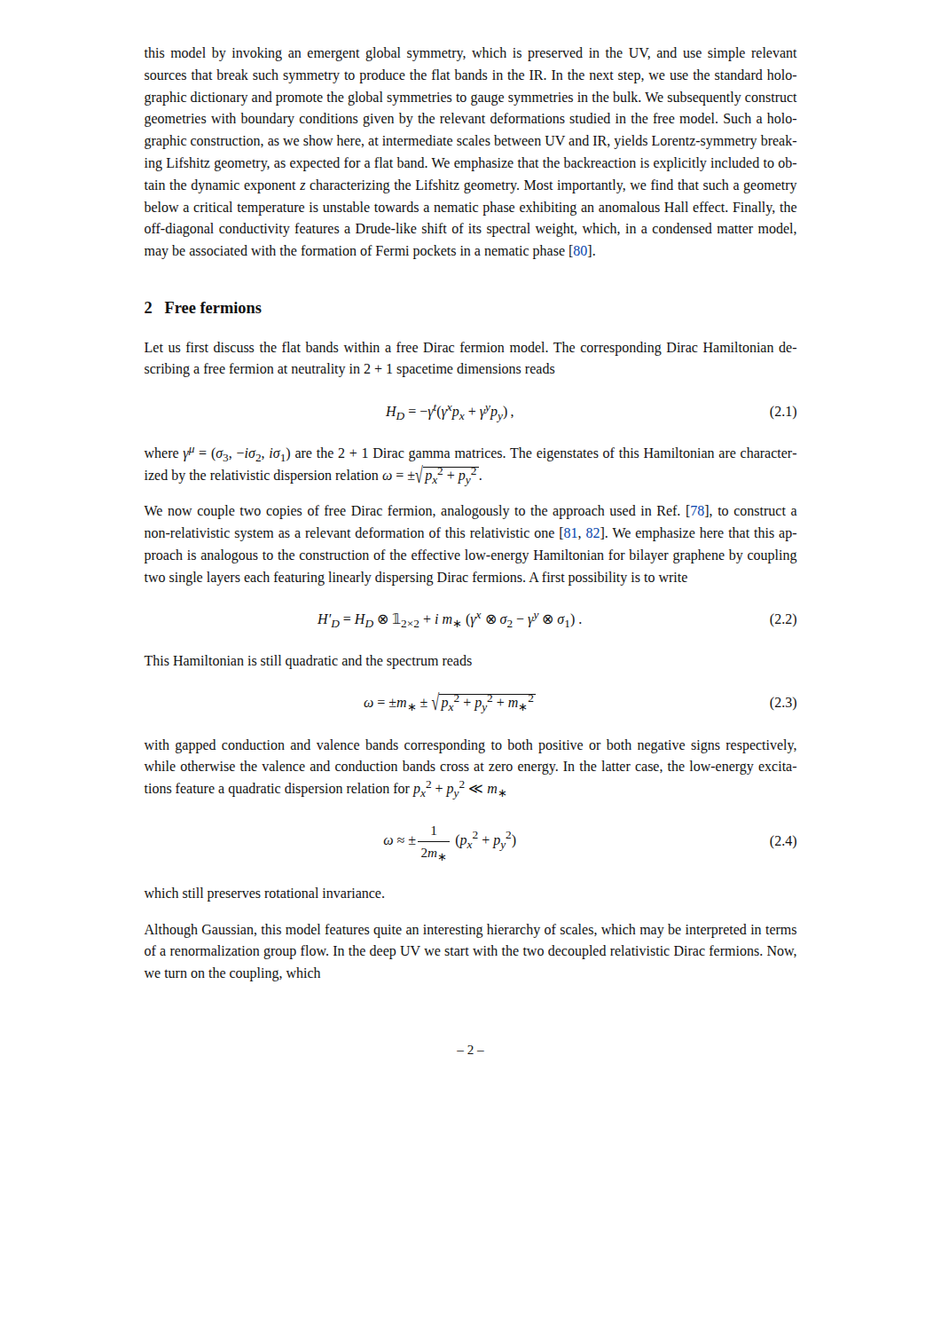this model by invoking an emergent global symmetry, which is preserved in the UV, and use simple relevant sources that break such symmetry to produce the flat bands in the IR. In the next step, we use the standard holographic dictionary and promote the global symmetries to gauge symmetries in the bulk. We subsequently construct geometries with boundary conditions given by the relevant deformations studied in the free model. Such a holographic construction, as we show here, at intermediate scales between UV and IR, yields Lorentz-symmetry breaking Lifshitz geometry, as expected for a flat band. We emphasize that the backreaction is explicitly included to obtain the dynamic exponent z characterizing the Lifshitz geometry. Most importantly, we find that such a geometry below a critical temperature is unstable towards a nematic phase exhibiting an anomalous Hall effect. Finally, the off-diagonal conductivity features a Drude-like shift of its spectral weight, which, in a condensed matter model, may be associated with the formation of Fermi pockets in a nematic phase [80].
2 Free fermions
Let us first discuss the flat bands within a free Dirac fermion model. The corresponding Dirac Hamiltonian describing a free fermion at neutrality in 2 + 1 spacetime dimensions reads
HD = −γt(γxpx + γypy) ,
(2.1)
where γμ = (σ3, −iσ2, iσ1) are the 2 + 1 Dirac gamma matrices. The eigenstates of this Hamiltonian are characterized by the relativistic dispersion relation ω = ±√px2 + py2.
We now couple two copies of free Dirac fermion, analogously to the approach used in Ref. [78], to construct a non-relativistic system as a relevant deformation of this relativistic one [81, 82]. We emphasize here that this approach is analogous to the construction of the effective low-energy Hamiltonian for bilayer graphene by coupling two single layers each featuring linearly dispersing Dirac fermions. A first possibility is to write
H′D = HD ⊗ 𝟙2×2 + i m∗ (γx ⊗ σ2 − γy ⊗ σ1) .
(2.2)
This Hamiltonian is still quadratic and the spectrum reads
ω = ±m∗ ± √px2 + py2 + m∗2
(2.3)
with gapped conduction and valence bands corresponding to both positive or both negative signs respectively, while otherwise the valence and conduction bands cross at zero energy. In the latter case, the low-energy excitations feature a quadratic dispersion relation for px2 + py2 ≪ m∗
ω ≈ ±12m∗ (px2 + py2)
(2.4)
which still preserves rotational invariance.
Although Gaussian, this model features quite an interesting hierarchy of scales, which may be interpreted in terms of a renormalization group flow. In the deep UV we start with the two decoupled relativistic Dirac fermions. Now, we turn on the coupling, which
– 2 –